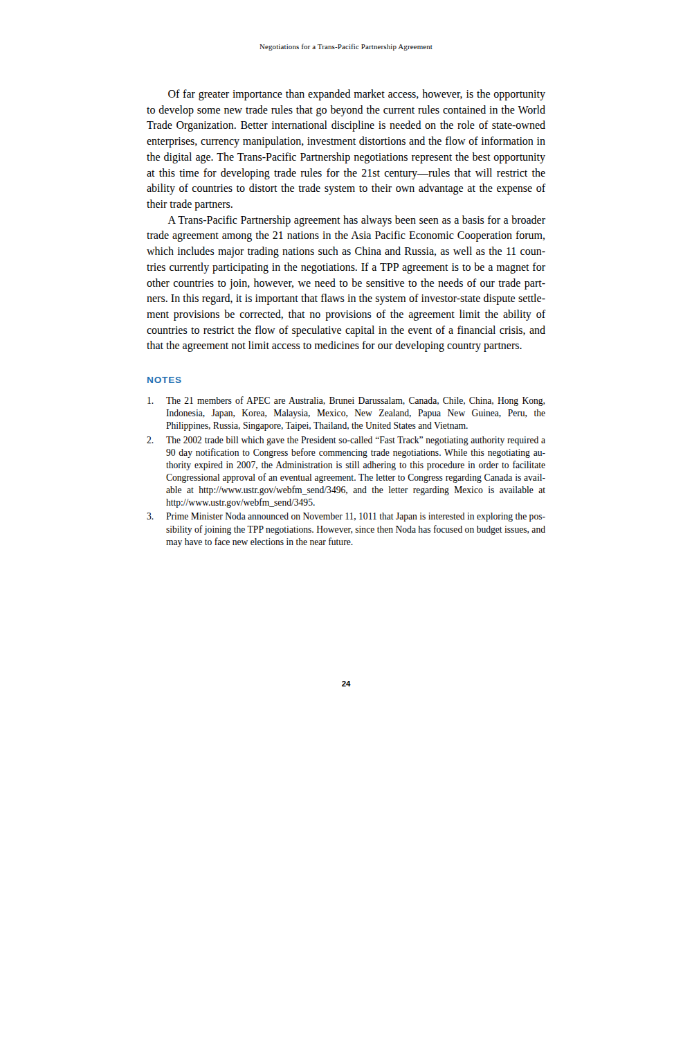Negotiations for a Trans-Pacific Partnership Agreement
Of far greater importance than expanded market access, however, is the opportunity to develop some new trade rules that go beyond the current rules contained in the World Trade Organization. Better international discipline is needed on the role of state-owned enterprises, currency manipulation, investment distortions and the flow of information in the digital age. The Trans-Pacific Partnership negotiations represent the best opportunity at this time for developing trade rules for the 21st century—rules that will restrict the ability of countries to distort the trade system to their own advantage at the expense of their trade partners.
A Trans-Pacific Partnership agreement has always been seen as a basis for a broader trade agreement among the 21 nations in the Asia Pacific Economic Cooperation forum, which includes major trading nations such as China and Russia, as well as the 11 countries currently participating in the negotiations. If a TPP agreement is to be a magnet for other countries to join, however, we need to be sensitive to the needs of our trade partners. In this regard, it is important that flaws in the system of investor-state dispute settlement provisions be corrected, that no provisions of the agreement limit the ability of countries to restrict the flow of speculative capital in the event of a financial crisis, and that the agreement not limit access to medicines for our developing country partners.
Notes
The 21 members of APEC are Australia, Brunei Darussalam, Canada, Chile, China, Hong Kong, Indonesia, Japan, Korea, Malaysia, Mexico, New Zealand, Papua New Guinea, Peru, the Philippines, Russia, Singapore, Taipei, Thailand, the United States and Vietnam.
The 2002 trade bill which gave the President so-called “Fast Track” negotiating authority required a 90 day notification to Congress before commencing trade negotiations. While this negotiating authority expired in 2007, the Administration is still adhering to this procedure in order to facilitate Congressional approval of an eventual agreement. The letter to Congress regarding Canada is available at http://www.ustr.gov/webfm_send/3496, and the letter regarding Mexico is available at http://www.ustr.gov/webfm_send/3495.
Prime Minister Noda announced on November 11, 1011 that Japan is interested in exploring the possibility of joining the TPP negotiations. However, since then Noda has focused on budget issues, and may have to face new elections in the near future.
24